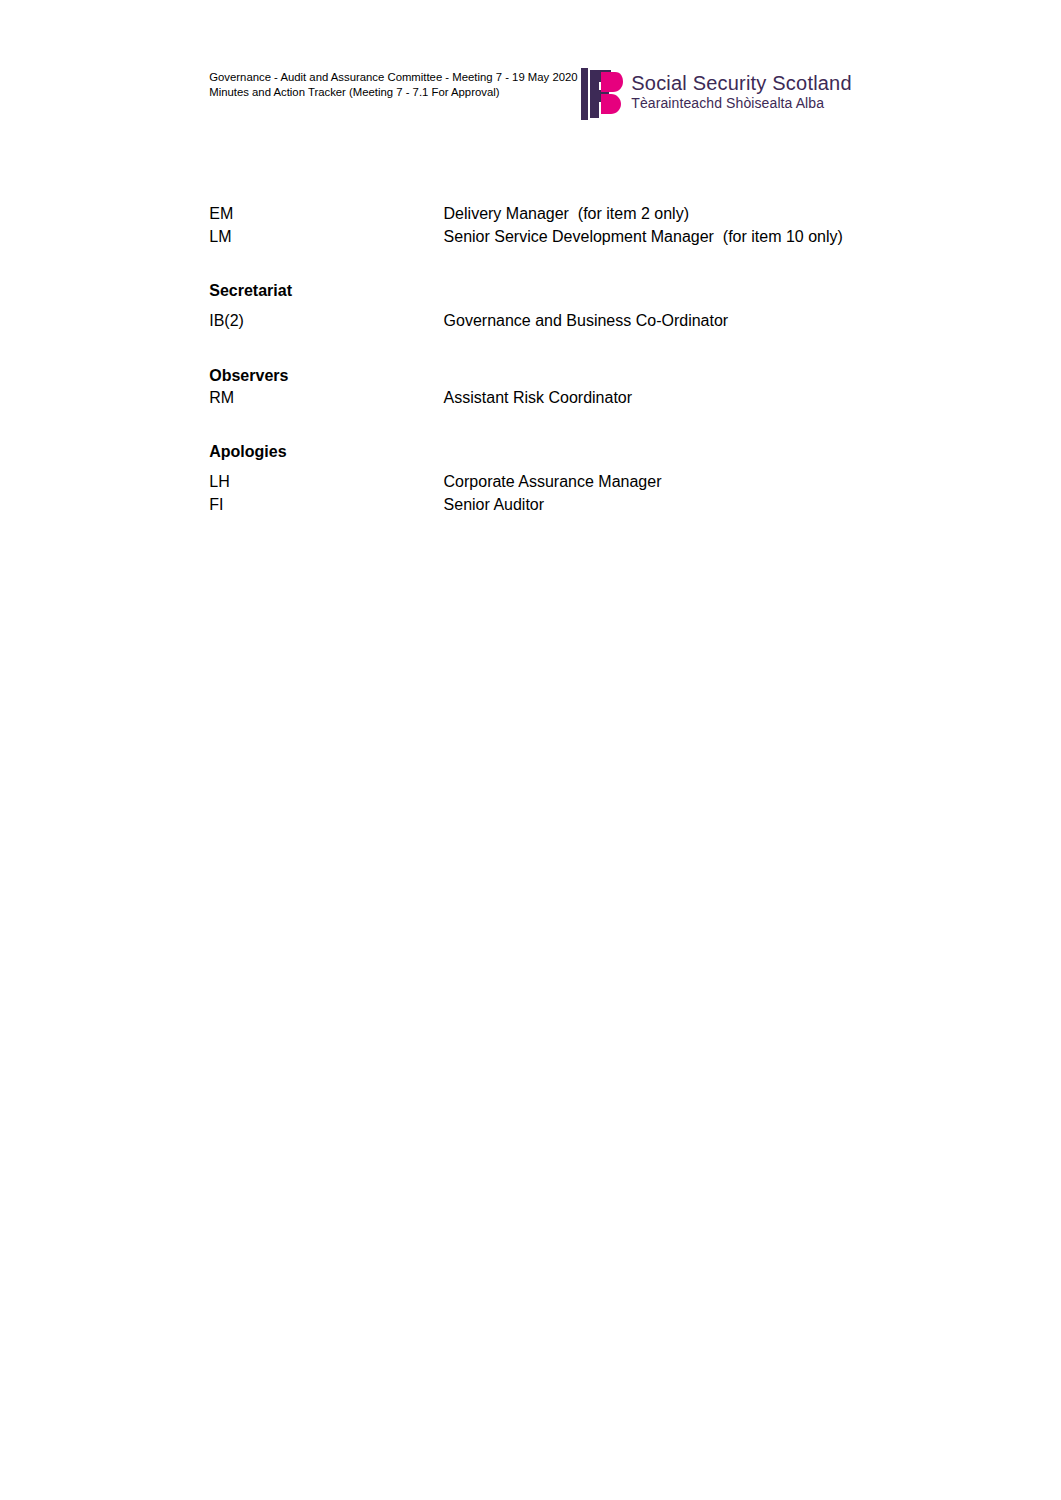Governance - Audit and Assurance Committee - Meeting 7 - 19 May 2020
Minutes and Action Tracker (Meeting 7 - 7.1 For Approval)
Social Security Scotland
Tèarainteachd Shòisealta Alba
| EM | Delivery Manager (for item 2 only) |
| LM | Senior Service Development Manager (for item 10 only) |
| Secretariat |
| IB(2) | Governance and Business Co-Ordinator |
| Observers |
| RM | Assistant Risk Coordinator |
| Apologies |
| LH | Corporate Assurance Manager |
| FI | Senior Auditor |